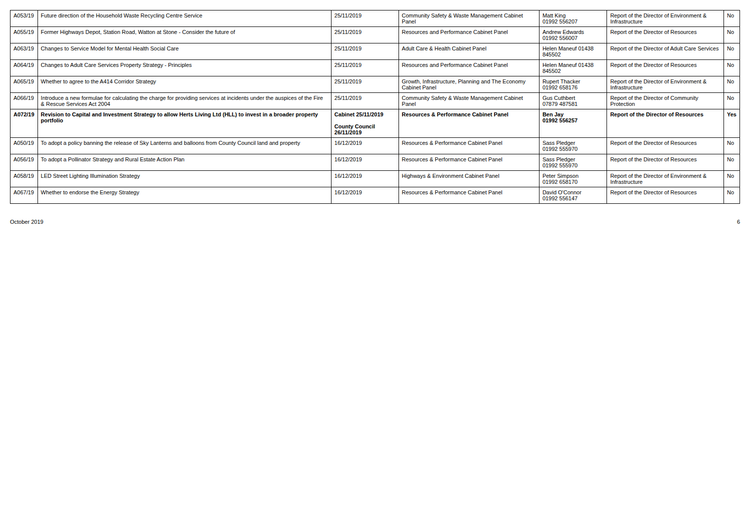| A053/19 | Future direction of the Household Waste Recycling Centre Service | 25/11/2019 | Community Safety & Waste Management Cabinet Panel | Matt King 01992 556207 | Report of the Director of Environment & Infrastructure | No |
| A055/19 | Former Highways Depot, Station Road, Watton at Stone - Consider the future of | 25/11/2019 | Resources and Performance Cabinet Panel | Andrew Edwards 01992 556007 | Report of the Director of Resources | No |
| A063/19 | Changes to Service Model for Mental Health Social Care | 25/11/2019 | Adult Care & Health Cabinet Panel | Helen Maneuf 01438 845502 | Report of the Director of Adult Care Services | No |
| A064/19 | Changes to Adult Care Services Property Strategy - Principles | 25/11/2019 | Resources and Performance Cabinet Panel | Helen Maneuf 01438 845502 | Report of the Director of Resources | No |
| A065/19 | Whether to agree to the A414 Corridor Strategy | 25/11/2019 | Growth, Infrastructure, Planning and The Economy Cabinet Panel | Rupert Thacker 01992 658176 | Report of the Director of Environment & Infrastructure | No |
| A066/19 | Introduce a new formulae for calculating the charge for providing services at incidents under the auspices of the Fire & Rescue Services Act 2004 | 25/11/2019 | Community Safety & Waste Management Cabinet Panel | Gus Cuthbert 07879 487581 | Report of the Director of Community Protection | No |
| A072/19 | Revision to Capital and Investment Strategy to allow Herts Living Ltd (HLL) to invest in a broader property portfolio | Cabinet 25/11/2019 County Council 26/11/2019 | Resources & Performance Cabinet Panel | Ben Jay 01992 556257 | Report of the Director of Resources | Yes |
| A050/19 | To adopt a policy banning the release of Sky Lanterns and balloons from County Council land and property | 16/12/2019 | Resources & Performance Cabinet Panel | Sass Pledger 01992 555970 | Report of the Director of Resources | No |
| A056/19 | To adopt a Pollinator Strategy and Rural Estate Action Plan | 16/12/2019 | Resources & Performance Cabinet Panel | Sass Pledger 01992 555970 | Report of the Director of Resources | No |
| A058/19 | LED Street Lighting Illumination Strategy | 16/12/2019 | Highways & Environment Cabinet Panel | Peter Simpson 01992 658170 | Report of the Director of Environment & Infrastructure | No |
| A067/19 | Whether to endorse the Energy Strategy | 16/12/2019 | Resources & Performance Cabinet Panel | David O'Connor 01992 556147 | Report of the Director of Resources | No |
October 2019 6